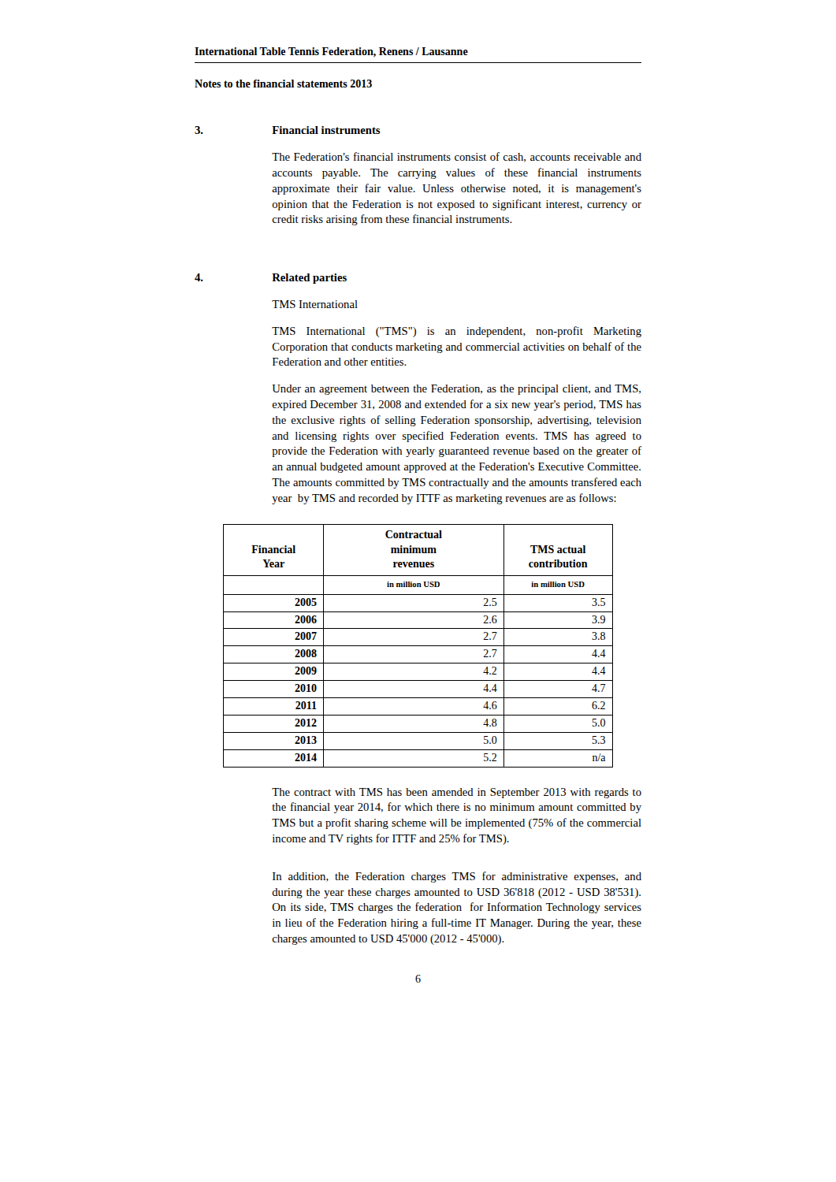International Table Tennis Federation, Renens / Lausanne
Notes to the financial statements 2013
3. Financial instruments
The Federation's financial instruments consist of cash, accounts receivable and accounts payable. The carrying values of these financial instruments approximate their fair value. Unless otherwise noted, it is management's opinion that the Federation is not exposed to significant interest, currency or credit risks arising from these financial instruments.
4. Related parties
TMS International
TMS International ("TMS") is an independent, non-profit Marketing Corporation that conducts marketing and commercial activities on behalf of the Federation and other entities.
Under an agreement between the Federation, as the principal client, and TMS, expired December 31, 2008 and extended for a six new year's period, TMS has the exclusive rights of selling Federation sponsorship, advertising, television and licensing rights over specified Federation events. TMS has agreed to provide the Federation with yearly guaranteed revenue based on the greater of an annual budgeted amount approved at the Federation's Executive Committee. The amounts committed by TMS contractually and the amounts transfered each year by TMS and recorded by ITTF as marketing revenues are as follows:
| Financial Year | Contractual minimum revenues | TMS actual contribution |
| --- | --- | --- |
| | in million USD | in million USD |
| 2005 | 2.5 | 3.5 |
| 2006 | 2.6 | 3.9 |
| 2007 | 2.7 | 3.8 |
| 2008 | 2.7 | 4.4 |
| 2009 | 4.2 | 4.4 |
| 2010 | 4.4 | 4.7 |
| 2011 | 4.6 | 6.2 |
| 2012 | 4.8 | 5.0 |
| 2013 | 5.0 | 5.3 |
| 2014 | 5.2 | n/a |
The contract with TMS has been amended in September 2013 with regards to the financial year 2014, for which there is no minimum amount committed by TMS but a profit sharing scheme will be implemented (75% of the commercial income and TV rights for ITTF and 25% for TMS).
In addition, the Federation charges TMS for administrative expenses, and during the year these charges amounted to USD 36'818 (2012 - USD 38'531). On its side, TMS charges the federation for Information Technology services in lieu of the Federation hiring a full-time IT Manager. During the year, these charges amounted to USD 45'000 (2012 - 45'000).
6